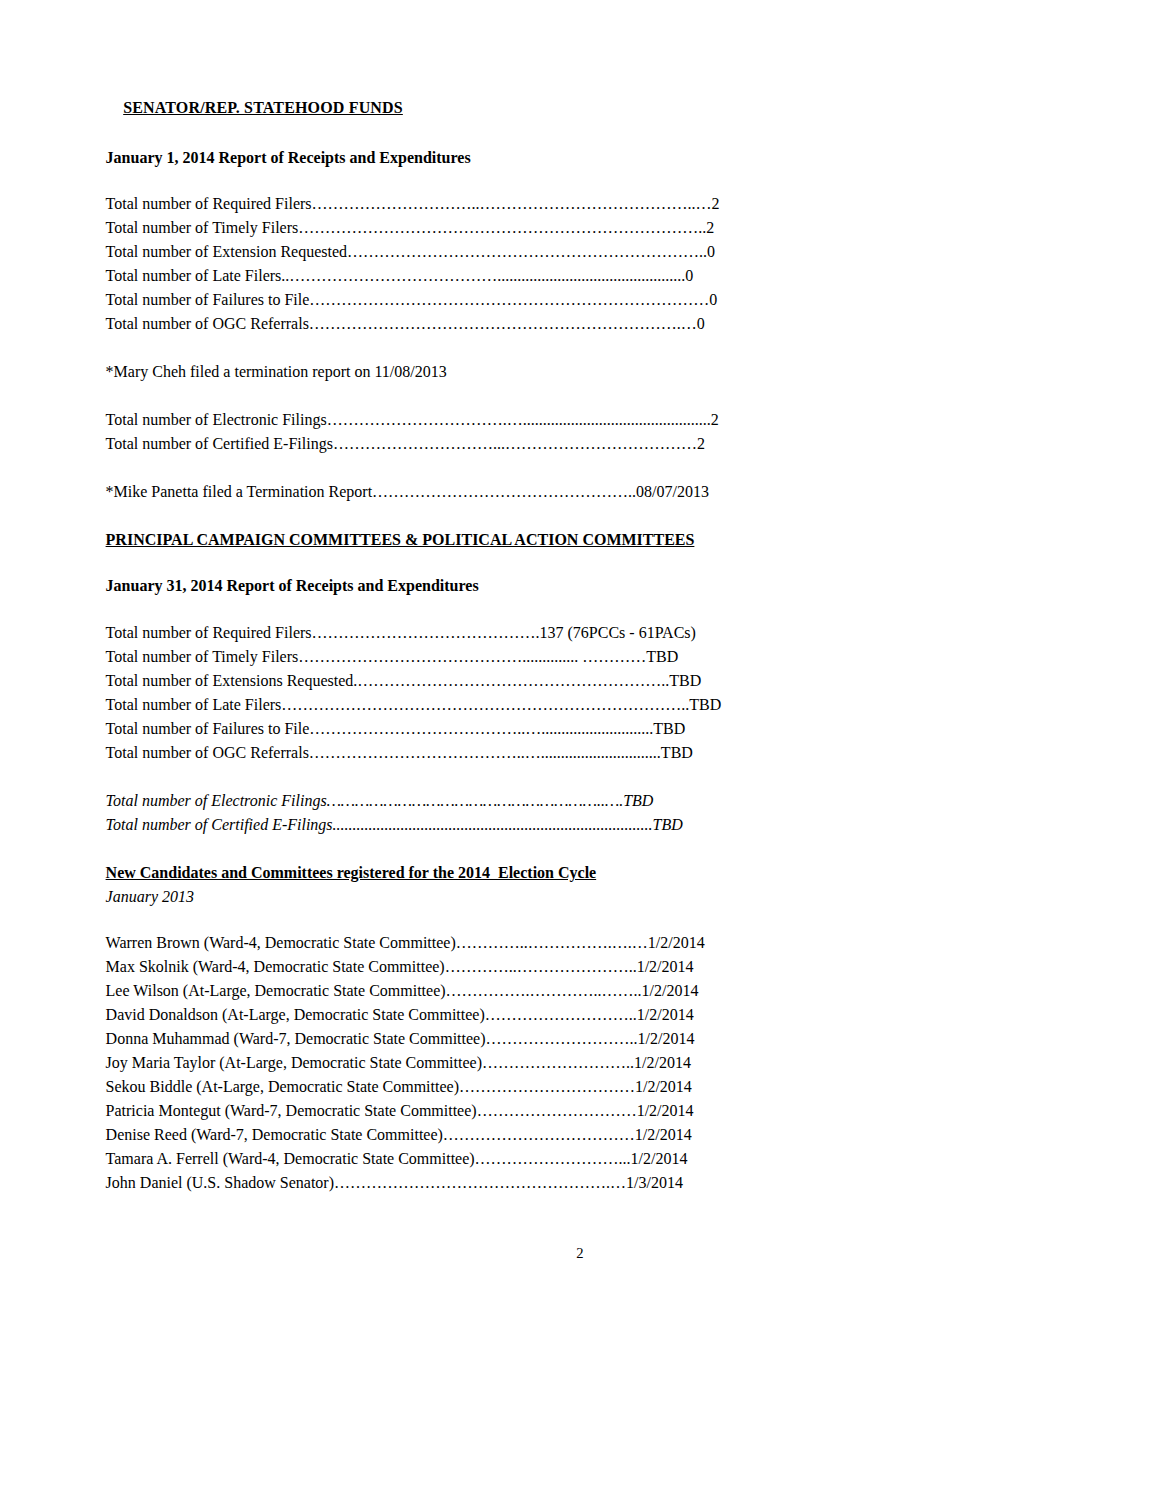SENATOR/REP. STATEHOOD FUNDS
January 1, 2014 Report of Receipts and Expenditures
Total number of Required Filers…………………………..…………………………………..…2
Total number of Timely Filers…………………………………………………………………..2
Total number of Extension Requested…………………………………………………………..0
Total number of Late Filers..…………………………………...............................................0
Total number of Failures to File…………………………………………………………………0
Total number of OGC Referrals…………………………………………………………….…0
*Mary Cheh filed a termination report on 11/08/2013
Total number of Electronic Filings…………………………….…...............................................2
Total number of Certified E-Filings…………………………...………………………………2
*Mike Panetta filed a Termination Report…………………………………………..08/07/2013
PRINCIPAL CAMPAIGN COMMITTEES & POLITICAL ACTION COMMITTEES
January 31, 2014 Report of Receipts and Expenditures
Total number of Required Filers…………………………………….137 (76PCCs - 61PACs)
Total number of Timely Filers…………………………………….............. …………TBD
Total number of Extensions Requested.…………………………………………………..TBD
Total number of Late Filers…………………………………………………………………..TBD
Total number of Failures to File…………………………………..…............................TBD
Total number of OGC Referrals…………………………………..…..............................TBD
Total number of Electronic Filings…………………………………………………..….TBD
Total number of Certified E-Filings................................................................................TBD
New Candidates and Committees registered for the 2014 Election Cycle
January 2013
Warren Brown (Ward-4, Democratic State Committee)…………..…………….….…1/2/2014
Max Skolnik (Ward-4, Democratic State Committee)…………..…………………..1/2/2014
Lee Wilson (At-Large, Democratic State Committee)…………….…………..……..1/2/2014
David Donaldson (At-Large, Democratic State Committee)………………………..1/2/2014
Donna Muhammad (Ward-7, Democratic State Committee)………………………..1/2/2014
Joy Maria Taylor (At-Large, Democratic State Committee)………………………..1/2/2014
Sekou Biddle (At-Large, Democratic State Committee)……………………………1/2/2014
Patricia Montegut (Ward-7, Democratic State Committee)…………………………1/2/2014
Denise Reed (Ward-7, Democratic State Committee)………………………………1/2/2014
Tamara A. Ferrell (Ward-4, Democratic State Committee)………………………...1/2/2014
John Daniel (U.S. Shadow Senator)…………………………………………….…1/3/2014
2